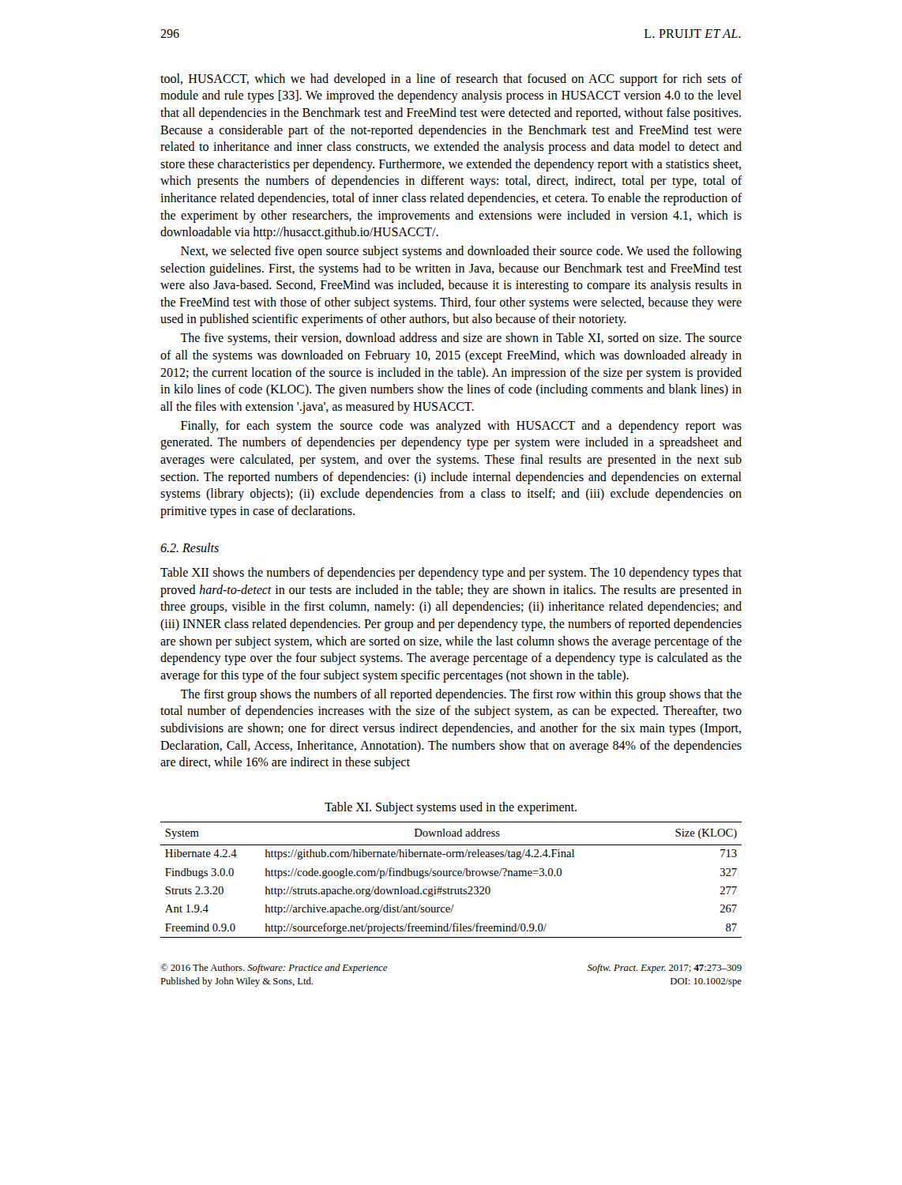296 L. PRUIJT ET AL.
tool, HUSACCT, which we had developed in a line of research that focused on ACC support for rich sets of module and rule types [33]. We improved the dependency analysis process in HUSACCT version 4.0 to the level that all dependencies in the Benchmark test and FreeMind test were detected and reported, without false positives. Because a considerable part of the not-reported dependencies in the Benchmark test and FreeMind test were related to inheritance and inner class constructs, we extended the analysis process and data model to detect and store these characteristics per dependency. Furthermore, we extended the dependency report with a statistics sheet, which presents the numbers of dependencies in different ways: total, direct, indirect, total per type, total of inheritance related dependencies, total of inner class related dependencies, et cetera. To enable the reproduction of the experiment by other researchers, the improvements and extensions were included in version 4.1, which is downloadable via http://husacct.github.io/HUSACCT/.
Next, we selected five open source subject systems and downloaded their source code. We used the following selection guidelines. First, the systems had to be written in Java, because our Benchmark test and FreeMind test were also Java-based. Second, FreeMind was included, because it is interesting to compare its analysis results in the FreeMind test with those of other subject systems. Third, four other systems were selected, because they were used in published scientific experiments of other authors, but also because of their notoriety.
The five systems, their version, download address and size are shown in Table XI, sorted on size. The source of all the systems was downloaded on February 10, 2015 (except FreeMind, which was downloaded already in 2012; the current location of the source is included in the table). An impression of the size per system is provided in kilo lines of code (KLOC). The given numbers show the lines of code (including comments and blank lines) in all the files with extension '.java', as measured by HUSACCT.
Finally, for each system the source code was analyzed with HUSACCT and a dependency report was generated. The numbers of dependencies per dependency type per system were included in a spreadsheet and averages were calculated, per system, and over the systems. These final results are presented in the next sub section. The reported numbers of dependencies: (i) include internal dependencies and dependencies on external systems (library objects); (ii) exclude dependencies from a class to itself; and (iii) exclude dependencies on primitive types in case of declarations.
6.2. Results
Table XII shows the numbers of dependencies per dependency type and per system. The 10 dependency types that proved hard-to-detect in our tests are included in the table; they are shown in italics. The results are presented in three groups, visible in the first column, namely: (i) all dependencies; (ii) inheritance related dependencies; and (iii) INNER class related dependencies. Per group and per dependency type, the numbers of reported dependencies are shown per subject system, which are sorted on size, while the last column shows the average percentage of the dependency type over the four subject systems. The average percentage of a dependency type is calculated as the average for this type of the four subject system specific percentages (not shown in the table).
The first group shows the numbers of all reported dependencies. The first row within this group shows that the total number of dependencies increases with the size of the subject system, as can be expected. Thereafter, two subdivisions are shown; one for direct versus indirect dependencies, and another for the six main types (Import, Declaration, Call, Access, Inheritance, Annotation). The numbers show that on average 84% of the dependencies are direct, while 16% are indirect in these subject
Table XI. Subject systems used in the experiment.
| System | Download address | Size (KLOC) |
| --- | --- | --- |
| Hibernate 4.2.4 | https://github.com/hibernate/hibernate-orm/releases/tag/4.2.4.Final | 713 |
| Findbugs 3.0.0 | https://code.google.com/p/findbugs/source/browse/?name=3.0.0 | 327 |
| Struts 2.3.20 | http://struts.apache.org/download.cgi#struts2320 | 277 |
| Ant 1.9.4 | http://archive.apache.org/dist/ant/source/ | 267 |
| Freemind 0.9.0 | http://sourceforge.net/projects/freemind/files/freemind/0.9.0/ | 87 |
© 2016 The Authors. Software: Practice and Experience
Published by John Wiley & Sons, Ltd.
Softw. Pract. Exper. 2017; 47:273–309
DOI: 10.1002/spe